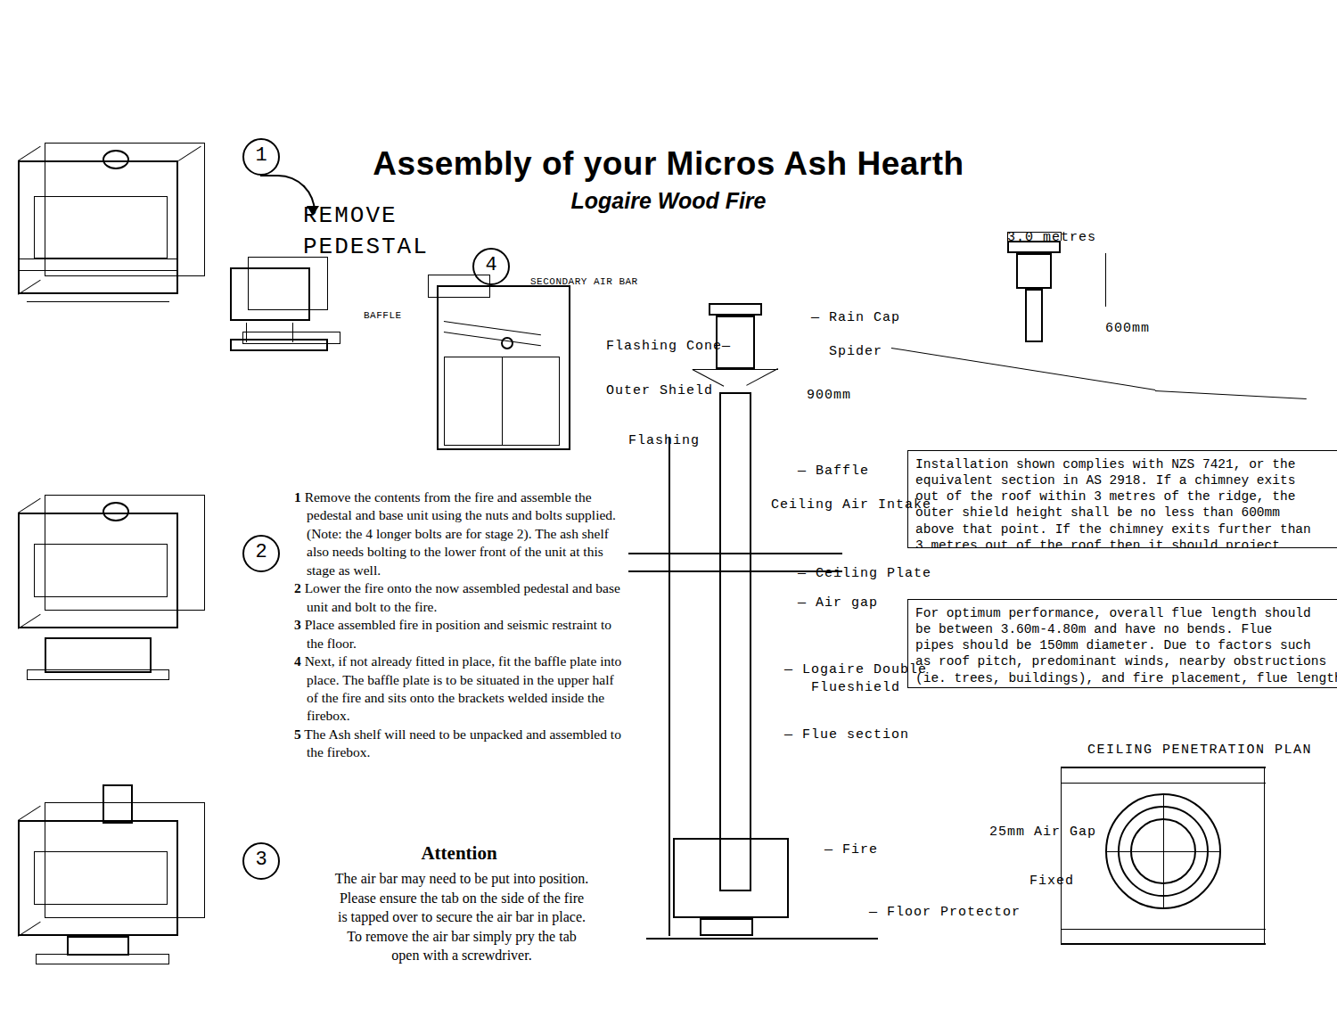Assembly of your Micros Ash Hearth
Logaire Wood Fire
1
2
3
4
REMOVE
PEDESTAL
SECONDARY AIR BAR
BAFFLE
— Rain Cap
Flashing Cone—
Spider
Outer Shield
900mm
Flashing
— Baffle
Ceiling Air Intake
— Ceiling Plate
— Air gap
— Logaire Double
Flueshield
— Flue section
— Fire
— Floor Protector
3.0 metres
600mm
Installation shown complies with NZS 7421, or the
equivalent section in AS 2918. If a chimney exits
out of the roof within 3 metres of the ridge, the
outer shield height shall be no less than 600mm
above that point. If the chimney exits further than
3 metres out of the roof then it should project
900mm above roof penetration.
For optimum performance, overall flue length should
be between 3.60m-4.80m and have no bends. Flue
pipes should be 150mm diameter. Due to factors such
as roof pitch, predominant winds, nearby obstructions
(ie. trees, buildings), and fire placement, flue length
and hats/cowls may vary.
CEILING PENETRATION PLAN
25mm Air Gap
Fixed
1 Remove the contents from the fire and assemble the pedestal and base unit using the nuts and bolts supplied. (Note: the 4 longer bolts are for stage 2). The ash shelf also needs bolting to the lower front of the unit at this stage as well.
2 Lower the fire onto the now assembled pedestal and base unit and bolt to the fire.
3 Place assembled fire in position and seismic restraint to the floor.
4 Next, if not already fitted in place, fit the baffle plate into place. The baffle plate is to be situated in the upper half of the fire and sits onto the brackets welded inside the firebox.
5 The Ash shelf will need to be unpacked and assembled to the firebox.
Attention
The air bar may need to be put into position.
Please ensure the tab on the side of the fire
is tapped over to secure the air bar in place.
To remove the air bar simply pry the tab
open with a screwdriver.